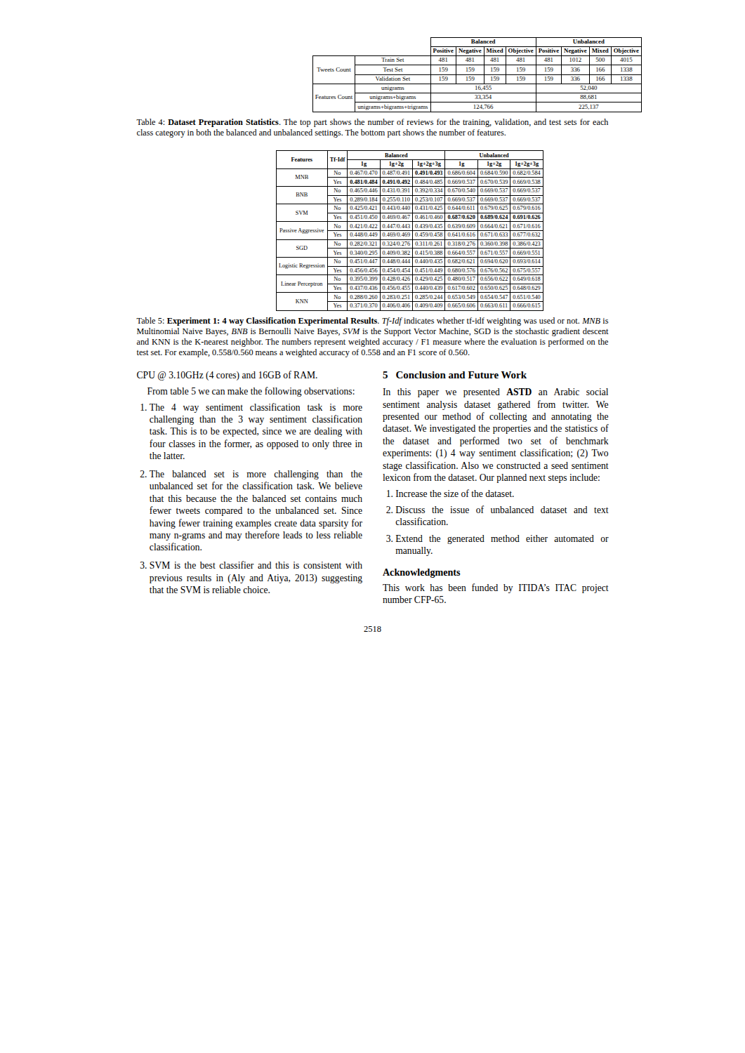| | | Balanced | Unbalanced |
| | | Positive | Negative | Mixed | Objective | Positive | Negative | Mixed | Objective |
| Tweets Count | Train Set | 481 | 481 | 481 | 481 | 481 | 1012 | 500 | 4015 |
| Test Set | 159 | 159 | 159 | 159 | 159 | 336 | 166 | 1338 |
| Validation Set | 159 | 159 | 159 | 159 | 159 | 336 | 166 | 1338 |
| Features Count | unigrams | 16,455 | 52,040 |
| unigrams+bigrams | 33,354 | 88,681 |
| unigrams+bigrams+trigrams | 124,766 | 225,137 |
Table 4: Dataset Preparation Statistics. The top part shows the number of reviews for the training, validation, and test sets for each class category in both the balanced and unbalanced settings. The bottom part shows the number of features.
| Features | Tf-Idf | Balanced | Unbalanced |
| --- | --- | --- | --- |
| 1g | 1g+2g | 1g+2g+3g | 1g | 1g+2g | 1g+2g+3g |
| MNB | No | 0.467/0.470 | 0.487/0.491 | 0.491/0.493 | 0.686/0.604 | 0.684/0.590 | 0.682/0.584 |
| Yes | 0.481/0.484 | 0.491/0.492 | 0.484/0.485 | 0.669/0.537 | 0.670/0.539 | 0.669/0.538 |
| BNB | No | 0.465/0.446 | 0.431/0.391 | 0.392/0.334 | 0.670/0.540 | 0.669/0.537 | 0.669/0.537 |
| Yes | 0.289/0.184 | 0.255/0.110 | 0.253/0.107 | 0.669/0.537 | 0.669/0.537 | 0.669/0.537 |
| SVM | No | 0.425/0.421 | 0.443/0.440 | 0.431/0.425 | 0.644/0.611 | 0.679/0.625 | 0.679/0.616 |
| Yes | 0.451/0.450 | 0.469/0.467 | 0.461/0.460 | 0.687/0.620 | 0.689/0.624 | 0.691/0.626 |
| Passive Aggressive | No | 0.421/0.422 | 0.447/0.443 | 0.439/0.435 | 0.639/0.609 | 0.664/0.621 | 0.671/0.616 |
| Yes | 0.448/0.449 | 0.469/0.469 | 0.459/0.458 | 0.641/0.616 | 0.671/0.633 | 0.677/0.632 |
| SGD | No | 0.282/0.321 | 0.324/0.276 | 0.311/0.261 | 0.318/0.276 | 0.360/0.398 | 0.386/0.423 |
| Yes | 0.340/0.295 | 0.409/0.382 | 0.415/0.388 | 0.664/0.557 | 0.671/0.557 | 0.669/0.551 |
| Logistic Regression | No | 0.451/0.447 | 0.448/0.444 | 0.440/0.435 | 0.682/0.621 | 0.694/0.620 | 0.693/0.614 |
| Yes | 0.456/0.456 | 0.454/0.454 | 0.451/0.449 | 0.680/0.576 | 0.676/0.562 | 0.675/0.557 |
| Linear Perceptron | No | 0.395/0.399 | 0.428/0.426 | 0.429/0.425 | 0.480/0.517 | 0.656/0.622 | 0.649/0.618 |
| Yes | 0.437/0.436 | 0.456/0.455 | 0.440/0.439 | 0.617/0.602 | 0.650/0.625 | 0.648/0.629 |
| KNN | No | 0.288/0.260 | 0.283/0.251 | 0.285/0.244 | 0.653/0.549 | 0.654/0.547 | 0.651/0.540 |
| Yes | 0.371/0.370 | 0.406/0.406 | 0.409/0.409 | 0.665/0.606 | 0.663/0.611 | 0.666/0.615 |
Table 5: Experiment 1: 4 way Classification Experimental Results. Tf-Idf indicates whether tf-idf weighting was used or not. MNB is Multinomial Naive Bayes, BNB is Bernoulli Naive Bayes, SVM is the Support Vector Machine, SGD is the stochastic gradient descent and KNN is the K-nearest neighbor. The numbers represent weighted accuracy / F1 measure where the evaluation is performed on the test set. For example, 0.558/0.560 means a weighted accuracy of 0.558 and an F1 score of 0.560.
CPU @ 3.10GHz (4 cores) and 16GB of RAM.
From table 5 we can make the following observations:
The 4 way sentiment classification task is more challenging than the 3 way sentiment classification task. This is to be expected, since we are dealing with four classes in the former, as opposed to only three in the latter.
The balanced set is more challenging than the unbalanced set for the classification task. We believe that this because the the balanced set contains much fewer tweets compared to the unbalanced set. Since having fewer training examples create data sparsity for many n-grams and may therefore leads to less reliable classification.
SVM is the best classifier and this is consistent with previous results in (Aly and Atiya, 2013) suggesting that the SVM is reliable choice.
5 Conclusion and Future Work
In this paper we presented ASTD an Arabic social sentiment analysis dataset gathered from twitter. We presented our method of collecting and annotating the dataset. We investigated the properties and the statistics of the dataset and performed two set of benchmark experiments: (1) 4 way sentiment classification; (2) Two stage classification. Also we constructed a seed sentiment lexicon from the dataset. Our planned next steps include:
Increase the size of the dataset.
Discuss the issue of unbalanced dataset and text classification.
Extend the generated method either automated or manually.
Acknowledgments
This work has been funded by ITIDA’s ITAC project number CFP-65.
2518